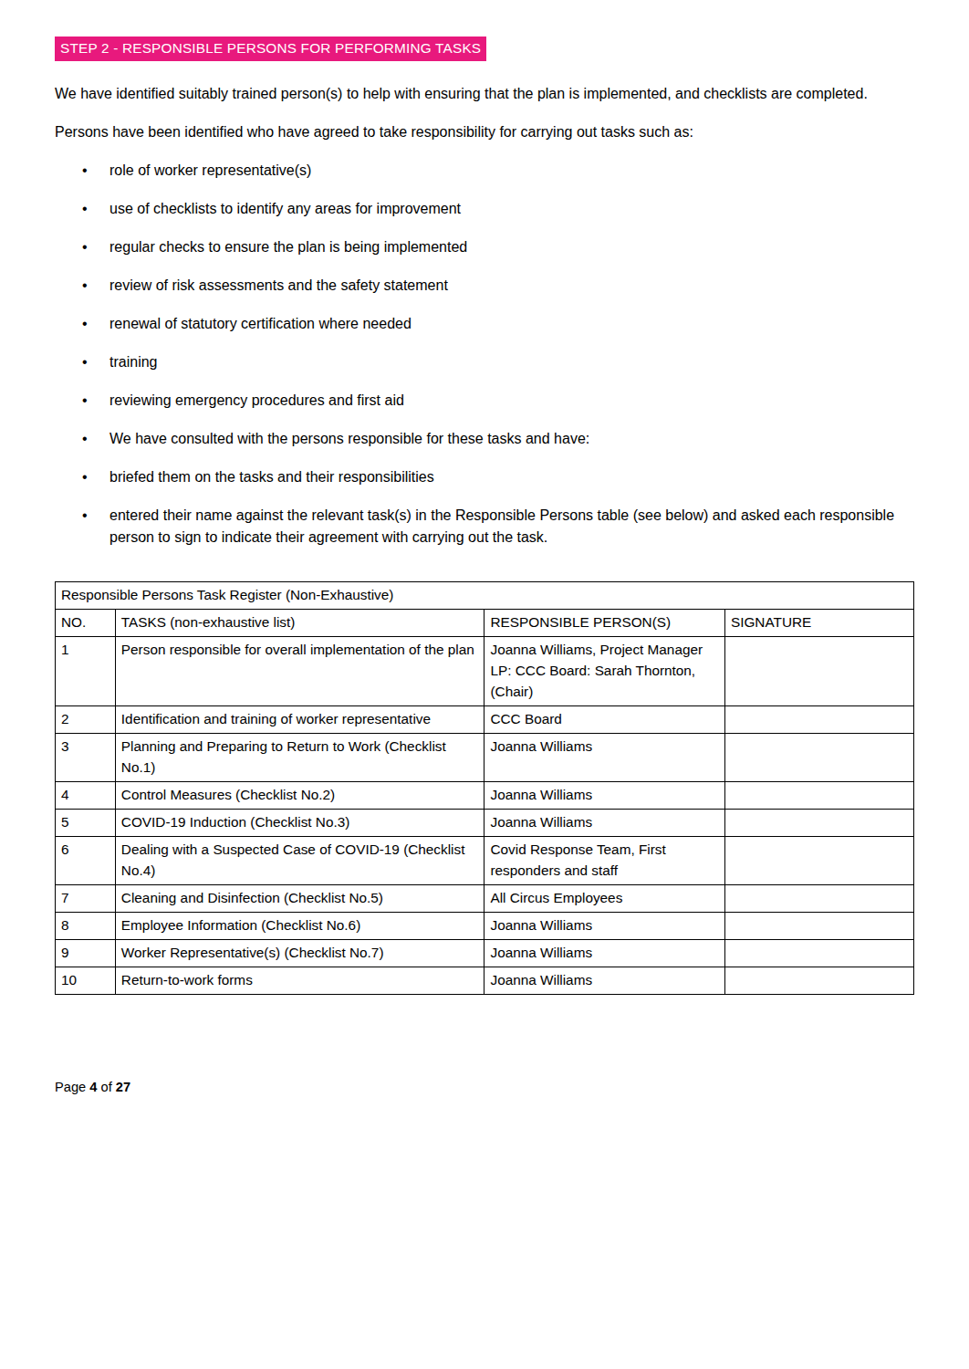STEP 2 - RESPONSIBLE PERSONS FOR PERFORMING TASKS
We have identified suitably trained person(s) to help with ensuring that the plan is implemented, and checklists are completed.
Persons have been identified who have agreed to take responsibility for carrying out tasks such as:
role of worker representative(s)
use of checklists to identify any areas for improvement
regular checks to ensure the plan is being implemented
review of risk assessments and the safety statement
renewal of statutory certification where needed
training
reviewing emergency procedures and first aid
We have consulted with the persons responsible for these tasks and have:
briefed them on the tasks and their responsibilities
entered their name against the relevant task(s) in the Responsible Persons table (see below) and asked each responsible person to sign to indicate their agreement with carrying out the task.
| Responsible Persons Task Register (Non-Exhaustive) |
| NO. | TASKS (non-exhaustive list) | RESPONSIBLE PERSON(S) | SIGNATURE |
| 1 | Person responsible for overall implementation of the plan | Joanna Williams, Project Manager LP: CCC Board: Sarah Thornton, (Chair) | |
| 2 | Identification and training of worker representative | CCC Board | |
| 3 | Planning and Preparing to Return to Work (Checklist No.1) | Joanna Williams | |
| 4 | Control Measures (Checklist No.2) | Joanna Williams | |
| 5 | COVID-19 Induction (Checklist No.3) | Joanna Williams | |
| 6 | Dealing with a Suspected Case of COVID-19 (Checklist No.4) | Covid Response Team, First responders and staff | |
| 7 | Cleaning and Disinfection (Checklist No.5) | All Circus Employees | |
| 8 | Employee Information (Checklist No.6) | Joanna Williams | |
| 9 | Worker Representative(s) (Checklist No.7) | Joanna Williams | |
| 10 | Return-to-work forms | Joanna Williams | |
Page 4 of 27